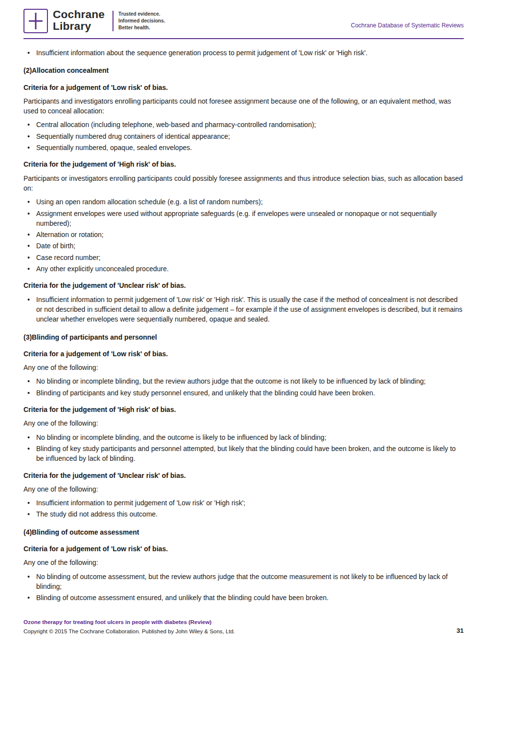Cochrane
Library
Trusted evidence.
Informed decisions.
Better health.
Cochrane Database of Systematic Reviews
Insufficient information about the sequence generation process to permit judgement of 'Low risk' or 'High risk'.
(2)Allocation concealment
Criteria for a judgement of 'Low risk' of bias.
Participants and investigators enrolling participants could not foresee assignment because one of the following, or an equivalent method, was used to conceal allocation:
Central allocation (including telephone, web-based and pharmacy-controlled randomisation);
Sequentially numbered drug containers of identical appearance;
Sequentially numbered, opaque, sealed envelopes.
Criteria for the judgement of 'High risk' of bias.
Participants or investigators enrolling participants could possibly foresee assignments and thus introduce selection bias, such as allocation based on:
Using an open random allocation schedule (e.g. a list of random numbers);
Assignment envelopes were used without appropriate safeguards (e.g. if envelopes were unsealed or nonopaque or not sequentially numbered);
Alternation or rotation;
Date of birth;
Case record number;
Any other explicitly unconcealed procedure.
Criteria for the judgement of 'Unclear risk' of bias.
Insufficient information to permit judgement of 'Low risk' or 'High risk'. This is usually the case if the method of concealment is not described or not described in sufficient detail to allow a definite judgement – for example if the use of assignment envelopes is described, but it remains unclear whether envelopes were sequentially numbered, opaque and sealed.
(3)Blinding of participants and personnel
Criteria for a judgement of 'Low risk' of bias.
Any one of the following:
No blinding or incomplete blinding, but the review authors judge that the outcome is not likely to be influenced by lack of blinding;
Blinding of participants and key study personnel ensured, and unlikely that the blinding could have been broken.
Criteria for the judgement of 'High risk' of bias.
Any one of the following:
No blinding or incomplete blinding, and the outcome is likely to be influenced by lack of blinding;
Blinding of key study participants and personnel attempted, but likely that the blinding could have been broken, and the outcome is likely to be influenced by lack of blinding.
Criteria for the judgement of 'Unclear risk' of bias.
Any one of the following:
Insufficient information to permit judgement of 'Low risk' or 'High risk';
The study did not address this outcome.
(4)Blinding of outcome assessment
Criteria for a judgement of 'Low risk' of bias.
Any one of the following:
No blinding of outcome assessment, but the review authors judge that the outcome measurement is not likely to be influenced by lack of blinding;
Blinding of outcome assessment ensured, and unlikely that the blinding could have been broken.
Ozone therapy for treating foot ulcers in people with diabetes (Review) Copyright © 2015 The Cochrane Collaboration. Published by John Wiley & Sons, Ltd.
31